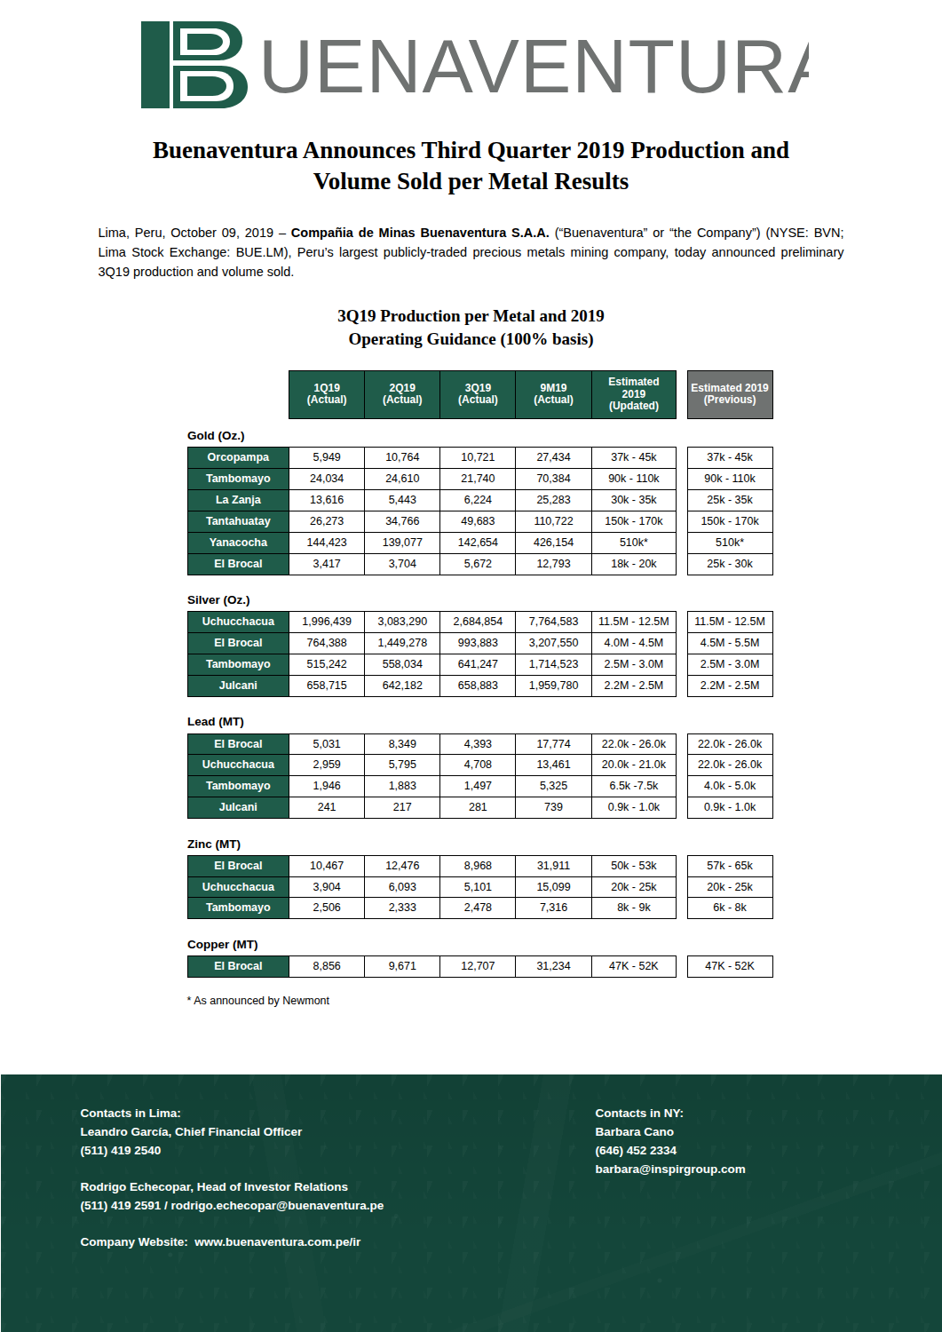UENAVENTURA
Buenaventura Announces Third Quarter 2019 Production and
Volume Sold per Metal Results
Lima, Peru, October 09, 2019 – Compañia de Minas Buenaventura S.A.A. (“Buenaventura” or “the Company”) (NYSE: BVN; Lima Stock Exchange: BUE.LM), Peru’s largest publicly-traded precious metals mining company, today announced preliminary 3Q19 production and volume sold.
3Q19 Production per Metal and 2019
Operating Guidance (100% basis)
| | 1Q19 (Actual) | 2Q19 (Actual) | 3Q19 (Actual) | 9M19 (Actual) | Estimated 2019 (Updated) | | Estimated 2019 (Previous) |
| --- | --- | --- | --- | --- | --- | --- | --- |
| Gold (Oz.) |
| Orcopampa | 5,949 | 10,764 | 10,721 | 27,434 | 37k - 45k | | 37k - 45k |
| Tambomayo | 24,034 | 24,610 | 21,740 | 70,384 | 90k - 110k | | 90k - 110k |
| La Zanja | 13,616 | 5,443 | 6,224 | 25,283 | 30k - 35k | | 25k - 35k |
| Tantahuatay | 26,273 | 34,766 | 49,683 | 110,722 | 150k - 170k | | 150k - 170k |
| Yanacocha | 144,423 | 139,077 | 142,654 | 426,154 | 510k* | | 510k* |
| El Brocal | 3,417 | 3,704 | 5,672 | 12,793 | 18k - 20k | | 25k - 30k |
| Silver (Oz.) |
| Uchucchacua | 1,996,439 | 3,083,290 | 2,684,854 | 7,764,583 | 11.5M - 12.5M | | 11.5M - 12.5M |
| El Brocal | 764,388 | 1,449,278 | 993,883 | 3,207,550 | 4.0M - 4.5M | | 4.5M - 5.5M |
| Tambomayo | 515,242 | 558,034 | 641,247 | 1,714,523 | 2.5M - 3.0M | | 2.5M - 3.0M |
| Julcani | 658,715 | 642,182 | 658,883 | 1,959,780 | 2.2M - 2.5M | | 2.2M - 2.5M |
| Lead (MT) |
| El Brocal | 5,031 | 8,349 | 4,393 | 17,774 | 22.0k - 26.0k | | 22.0k - 26.0k |
| Uchucchacua | 2,959 | 5,795 | 4,708 | 13,461 | 20.0k - 21.0k | | 22.0k - 26.0k |
| Tambomayo | 1,946 | 1,883 | 1,497 | 5,325 | 6.5k -7.5k | | 4.0k - 5.0k |
| Julcani | 241 | 217 | 281 | 739 | 0.9k - 1.0k | | 0.9k - 1.0k |
| Zinc (MT) |
| El Brocal | 10,467 | 12,476 | 8,968 | 31,911 | 50k - 53k | | 57k - 65k |
| Uchucchacua | 3,904 | 6,093 | 5,101 | 15,099 | 20k - 25k | | 20k - 25k |
| Tambomayo | 2,506 | 2,333 | 2,478 | 7,316 | 8k - 9k | | 6k - 8k |
| Copper (MT) |
| El Brocal | 8,856 | 9,671 | 12,707 | 31,234 | 47K - 52K | | 47K - 52K |
* As announced by Newmont
Contacts in Lima:
Leandro García, Chief Financial Officer
(511) 419 2540
Rodrigo Echecopar, Head of Investor Relations
(511) 419 2591 / rodrigo.echecopar@buenaventura.pe
Company Website: www.buenaventura.com.pe/ir
Contacts in NY:
Barbara Cano
(646) 452 2334
barbara@inspirgroup.com